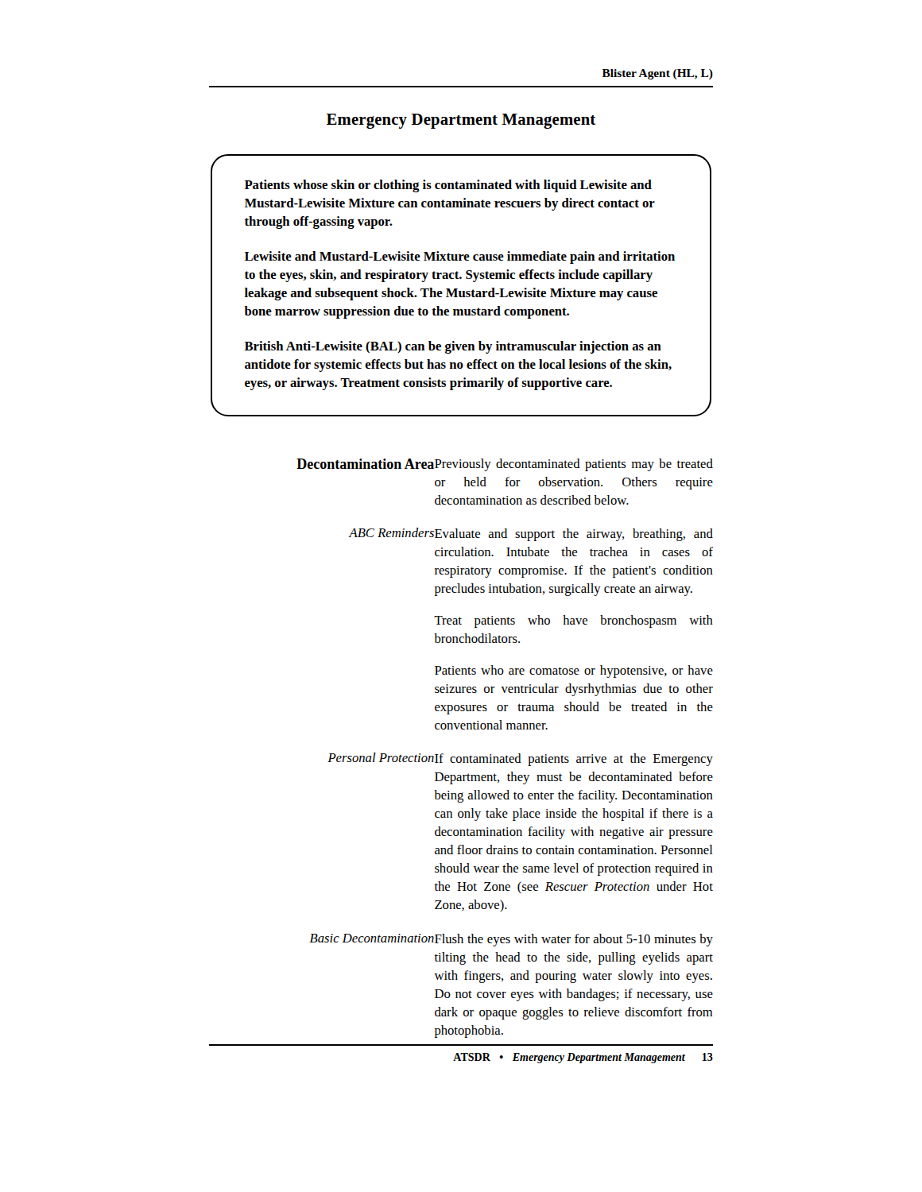Blister Agent (HL, L)
Emergency Department Management
Patients whose skin or clothing is contaminated with liquid Lewisite and Mustard-Lewisite Mixture can contaminate rescuers by direct contact or through off-gassing vapor.
Lewisite and Mustard-Lewisite Mixture cause immediate pain and irritation to the eyes, skin, and respiratory tract. Systemic effects include capillary leakage and subsequent shock. The Mustard-Lewisite Mixture may cause bone marrow suppression due to the mustard component.
British Anti-Lewisite (BAL) can be given by intramuscular injection as an antidote for systemic effects but has no effect on the local lesions of the skin, eyes, or airways. Treatment consists primarily of supportive care.
| Decontamination Area | Previously decontaminated patients may be treated or held for observation. Others require decontamination as described below. |
| ABC Reminders | Evaluate and support the airway, breathing, and circulation. Intubate the trachea in cases of respiratory compromise. If the patient's condition precludes intubation, surgically create an airway. Treat patients who have bronchospasm with bronchodilators. Patients who are comatose or hypotensive, or have seizures or ventricular dysrhythmias due to other exposures or trauma should be treated in the conventional manner. |
| Personal Protection | If contaminated patients arrive at the Emergency Department, they must be decontaminated before being allowed to enter the facility. Decontamination can only take place inside the hospital if there is a decontamination facility with negative air pressure and floor drains to contain contamination. Personnel should wear the same level of protection required in the Hot Zone (see Rescuer Protection under Hot Zone, above). |
| Basic Decontamination | Flush the eyes with water for about 5-10 minutes by tilting the head to the side, pulling eyelids apart with fingers, and pouring water slowly into eyes. Do not cover eyes with bandages; if necessary, use dark or opaque goggles to relieve discomfort from photophobia. |
ATSDR•Emergency Department Management13